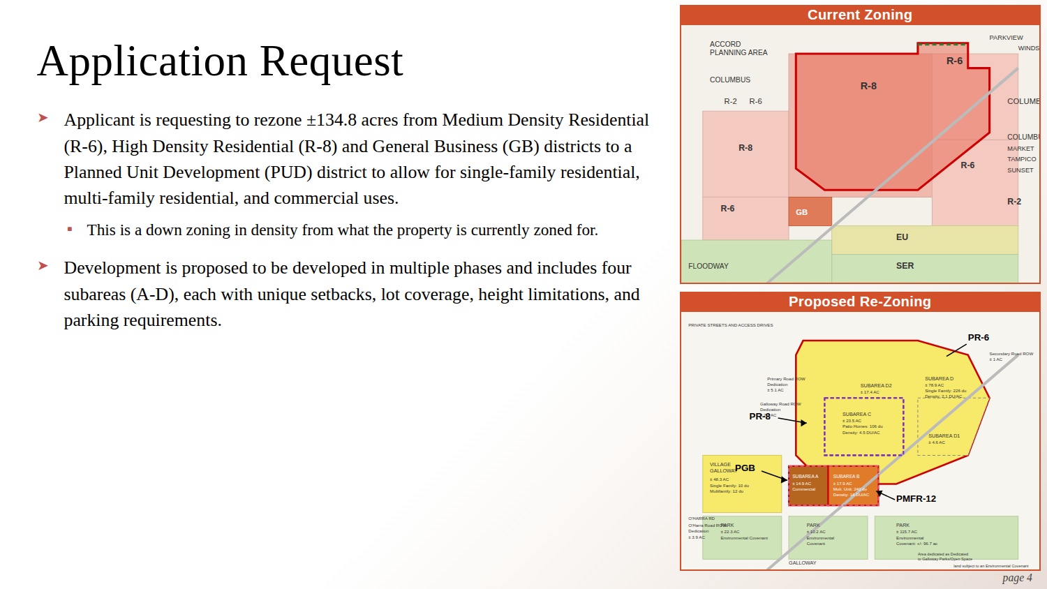Application Request
Applicant is requesting to rezone ±134.8 acres from Medium Density Residential (R-6), High Density Residential (R-8) and General Business (GB) districts to a Planned Unit Development (PUD) district to allow for single-family residential, multi-family residential, and commercial uses.
This is a down zoning in density from what the property is currently zoned for.
Development is proposed to be developed in multiple phases and includes four subareas (A-D), each with unique setbacks, lot coverage, height limitations, and parking requirements.
Current Zoning
R-6 R-8 R-2 R-6 R-8 R-6 GB R-6 COLUMBUS COLUMBUS MARKET TAMPICO SUNSET R-2 EU SER FLOODWAY ACCORD PLANNING AREA COLUMBUS PARKVIEW WINDSOR
Proposed Re-Zoning
SUBAREA D2 ± 17.4 AC SUBAREA D ± 78.9 AC Single Family: 226 du Density: 2.1 DU/AC SUBAREA C ± 23.5 AC Patio Homes: 106 du Density: 4.5 DU/AC SUBAREA D1 ± 4.6 AC SUBAREA A ± 14.9 AC Commercial SUBAREA B ± 17.9 AC Mult. Unit: 240 du Density: 14 DU/AC VILLAGE GALLOWAY ± 48.3 AC Single Family: 10 du Multifamily: 12 du PARK ± 22.3 AC Environmental Covenant PARK ± 10.2 AC Environmental Covenant PARK ± 115.7 AC Environmental Covenant: +/- 96.7 ac PRIVATE STREETS AND ACCESS DRIVES Primary Road ROW Dedication ± 5.1 AC Galloway Road ROW Dedication ± 2.1 AC Secondary Road ROW ± 1 AC O'HARRA RD O'Harra Road ROW Dedication ± 3.9 AC GALLOWAY Area dedicated as Dedicated to Galloway Parks/Open Space land subject to an Environmental Covenant PR-6 PR-8 PGB PMFR-12
page 4